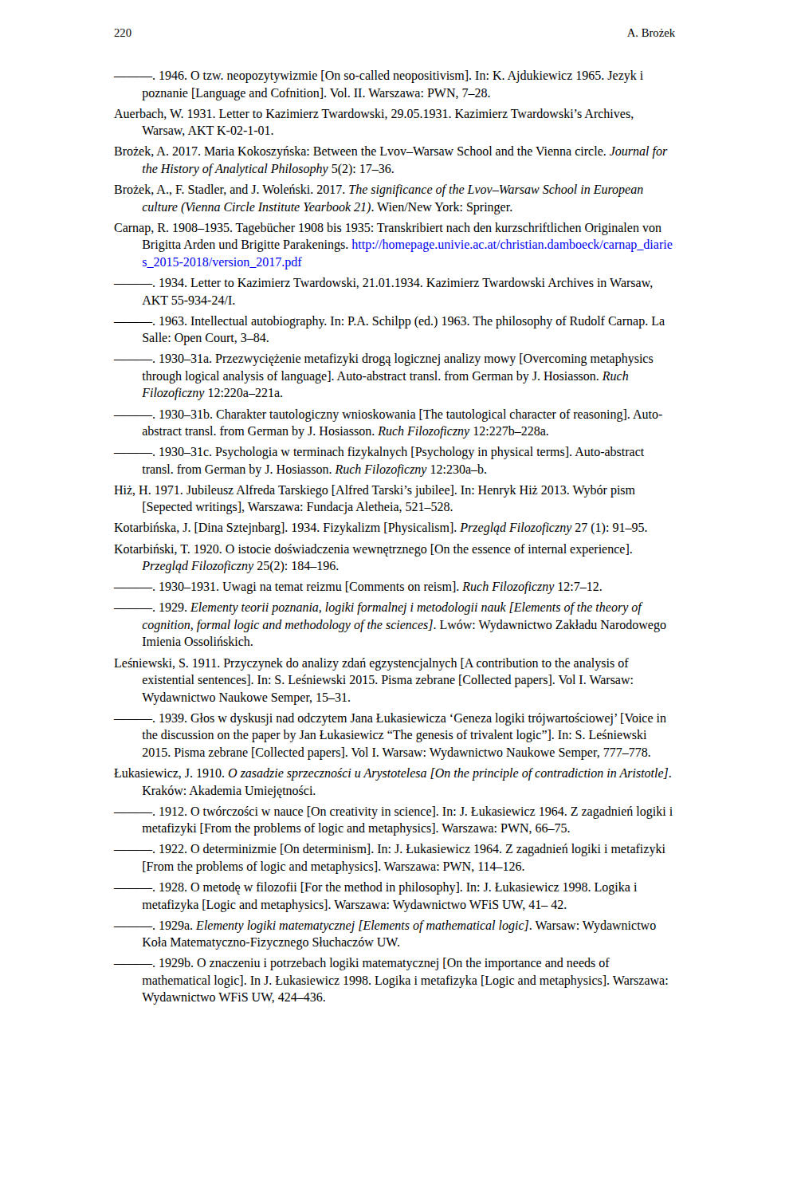220 A. Brożek
———. 1946. O tzw. neopozytywizmie [On so-called neopositivism]. In: K. Ajdukiewicz 1965. Jezyk i poznanie [Language and Cofnition]. Vol. II. Warszawa: PWN, 7–28.
Auerbach, W. 1931. Letter to Kazimierz Twardowski, 29.05.1931. Kazimierz Twardowski’s Archives, Warsaw, AKT K-02-1-01.
Brożek, A. 2017. Maria Kokoszyńska: Between the Lvov–Warsaw School and the Vienna circle. Journal for the History of Analytical Philosophy 5(2): 17–36.
Brożek, A., F. Stadler, and J. Woleński. 2017. The significance of the Lvov–Warsaw School in European culture (Vienna Circle Institute Yearbook 21). Wien/New York: Springer.
Carnap, R. 1908–1935. Tagebücher 1908 bis 1935: Transkribiert nach den kurzschriftlichen Originalen von Brigitta Arden und Brigitte Parakenings. http://homepage.univie.ac.at/christian.damboeck/carnap_diaries_2015-2018/version_2017.pdf
———. 1934. Letter to Kazimierz Twardowski, 21.01.1934. Kazimierz Twardowski Archives in Warsaw, AKT 55-934-24/I.
———. 1963. Intellectual autobiography. In: P.A. Schilpp (ed.) 1963. The philosophy of Rudolf Carnap. La Salle: Open Court, 3–84.
———. 1930–31a. Przezwyciężenie metafizyki drogą logicznej analizy mowy [Overcoming metaphysics through logical analysis of language]. Auto-abstract transl. from German by J. Hosiasson. Ruch Filozoficzny 12:220a–221a.
———. 1930–31b. Charakter tautologiczny wnioskowania [The tautological character of reasoning]. Auto-abstract transl. from German by J. Hosiasson. Ruch Filozoficzny 12:227b–228a.
———. 1930–31c. Psychologia w terminach fizykalnych [Psychology in physical terms]. Auto-abstract transl. from German by J. Hosiasson. Ruch Filozoficzny 12:230a–b.
Hiż, H. 1971. Jubileusz Alfreda Tarskiego [Alfred Tarski’s jubilee]. In: Henryk Hiż 2013. Wybór pism [Sepected writings], Warszawa: Fundacja Aletheia, 521–528.
Kotarbińska, J. [Dina Sztejnbarg]. 1934. Fizykalizm [Physicalism]. Przegląd Filozoficzny 27 (1): 91–95.
Kotarbiński, T. 1920. O istocie doświadczenia wewnętrznego [On the essence of internal experience]. Przegląd Filozoficzny 25(2): 184–196.
———. 1930–1931. Uwagi na temat reizmu [Comments on reism]. Ruch Filozoficzny 12:7–12.
———. 1929. Elementy teorii poznania, logiki formalnej i metodologii nauk [Elements of the theory of cognition, formal logic and methodology of the sciences]. Lwów: Wydawnictwo Zakładu Narodowego Imienia Ossolińskich.
Leśniewski, S. 1911. Przyczynek do analizy zdań egzystencjalnych [A contribution to the analysis of existential sentences]. In: S. Leśniewski 2015. Pisma zebrane [Collected papers]. Vol I. Warsaw: Wydawnictwo Naukowe Semper, 15–31.
———. 1939. Głos w dyskusji nad odczytem Jana Łukasiewicza ‘Geneza logiki trójwartościowej’ [Voice in the discussion on the paper by Jan Łukasiewicz “The genesis of trivalent logic”]. In: S. Leśniewski 2015. Pisma zebrane [Collected papers]. Vol I. Warsaw: Wydawnictwo Naukowe Semper, 777–778.
Łukasiewicz, J. 1910. O zasadzie sprzeczności u Arystotelesa [On the principle of contradiction in Aristotle]. Kraków: Akademia Umiejętności.
———. 1912. O twórczości w nauce [On creativity in science]. In: J. Łukasiewicz 1964. Z zagadnień logiki i metafizyki [From the problems of logic and metaphysics]. Warszawa: PWN, 66–75.
———. 1922. O determinizmie [On determinism]. In: J. Łukasiewicz 1964. Z zagadnień logiki i metafizyki [From the problems of logic and metaphysics]. Warszawa: PWN, 114–126.
———. 1928. O metodę w filozofii [For the method in philosophy]. In: J. Łukasiewicz 1998. Logika i metafizyka [Logic and metaphysics]. Warszawa: Wydawnictwo WFiS UW, 41– 42.
———. 1929a. Elementy logiki matematycznej [Elements of mathematical logic]. Warsaw: Wydawnictwo Koła Matematyczno-Fizycznego Słuchaczów UW.
———. 1929b. O znaczeniu i potrzebach logiki matematycznej [On the importance and needs of mathematical logic]. In J. Łukasiewicz 1998. Logika i metafizyka [Logic and metaphysics]. Warszawa: Wydawnictwo WFiS UW, 424–436.